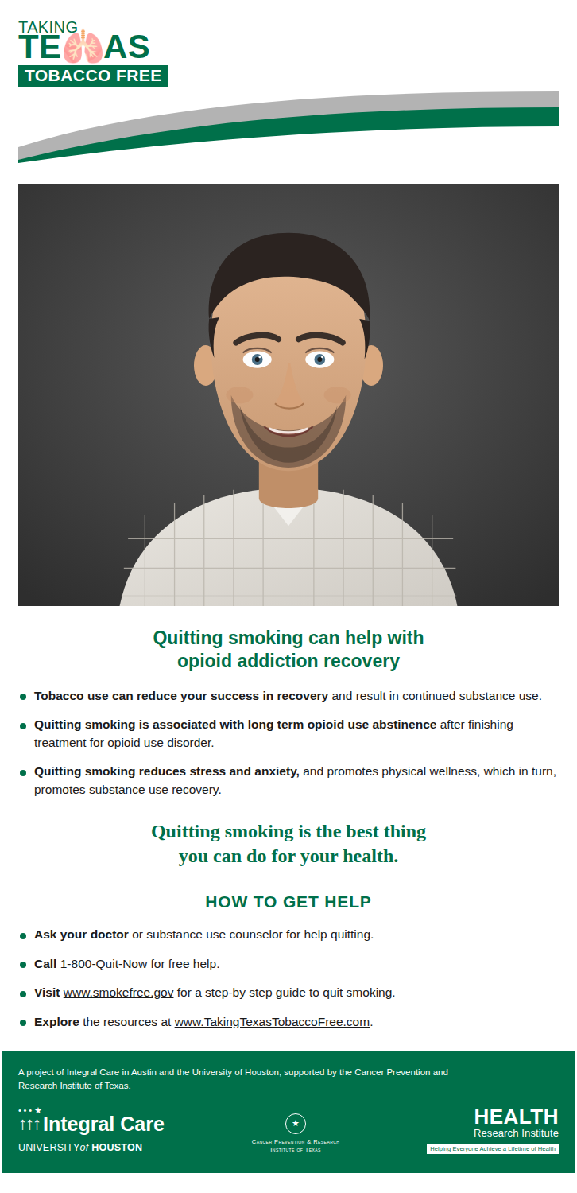TAKING TE🫁AS
TOBACCO FREE
Quitting smoking can help with
opioid addiction recovery
Tobacco use can reduce your success in recovery and result in continued substance use.
Quitting smoking is associated with long term opioid use abstinence after finishing treatment for opioid use disorder.
Quitting smoking reduces stress and anxiety, and promotes physical wellness, which in turn, promotes substance use recovery.
Quitting smoking is the best thing
you can do for your health.
HOW TO GET HELP
Ask your doctor or substance use counselor for help quitting.
Call 1-800-Quit-Now for free help.
Visit www.smokefree.gov for a step-by step guide to quit smoking.
Explore the resources at www.TakingTexasTobaccoFree.com.
A project of Integral Care in Austin and the University of Houston, supported by the Cancer Prevention and Research Institute of Texas.
•••★ ↑↑↑Integral Care UNIVERSITYof HOUSTON
★
Cancer Prevention & Research
Institute of Texas
HEALTH
Research Institute
Helping Everyone Achieve a Lifetime of Health